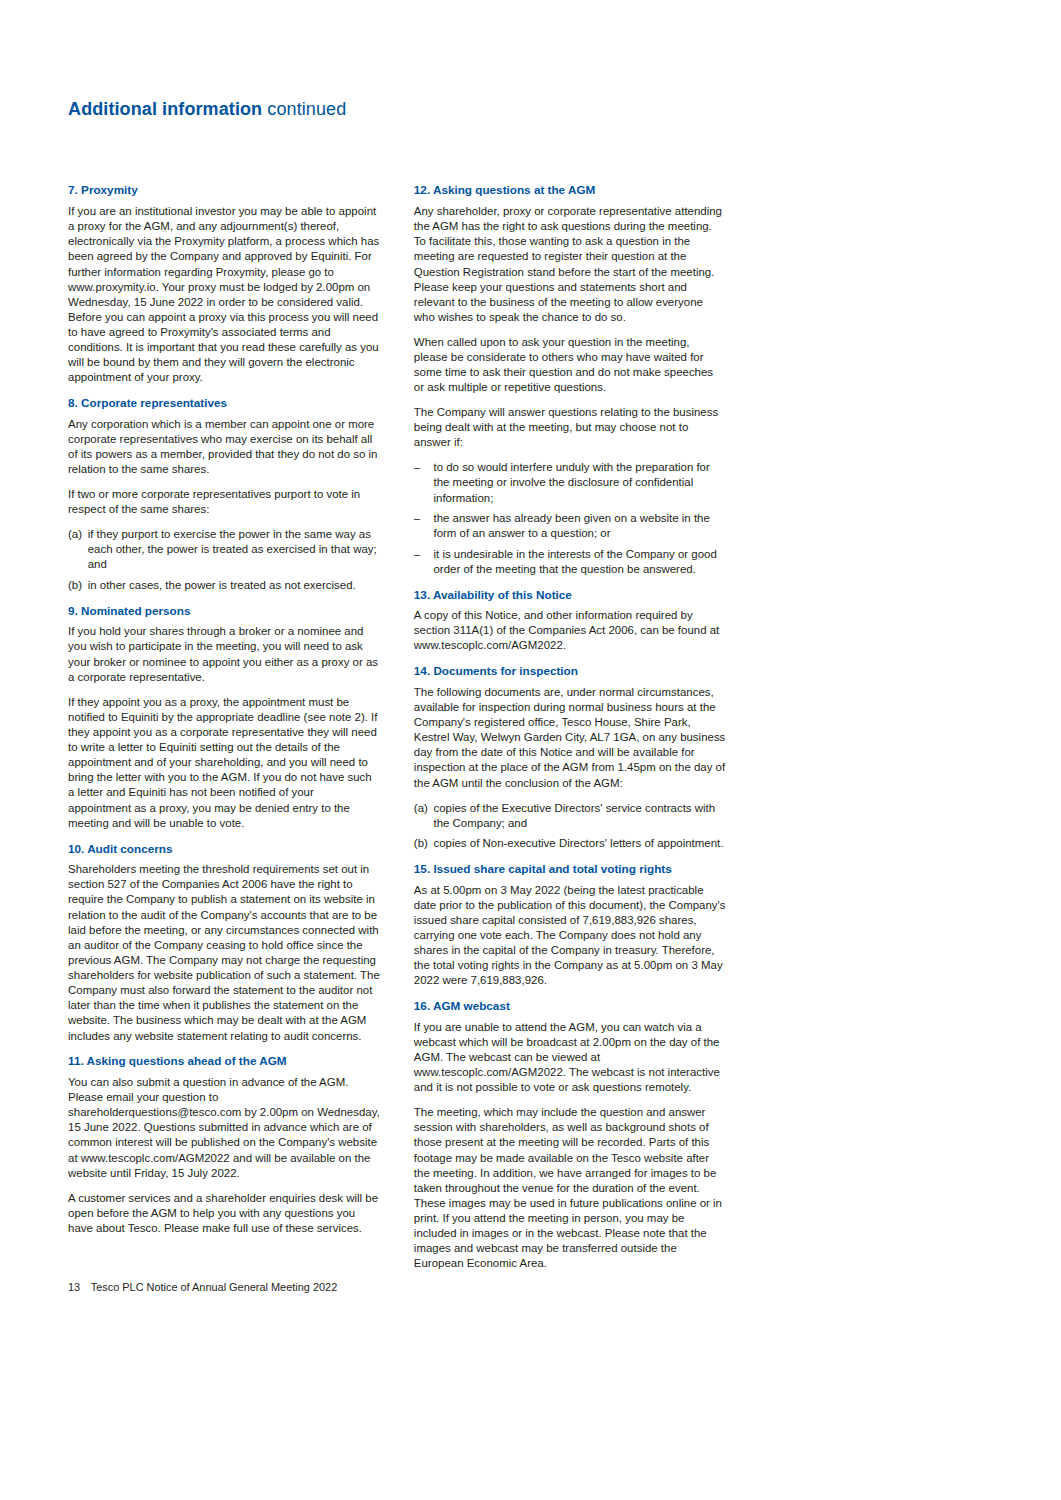Additional information continued
7. Proxymity
If you are an institutional investor you may be able to appoint a proxy for the AGM, and any adjournment(s) thereof, electronically via the Proxymity platform, a process which has been agreed by the Company and approved by Equiniti. For further information regarding Proxymity, please go to www.proxymity.io. Your proxy must be lodged by 2.00pm on Wednesday, 15 June 2022 in order to be considered valid. Before you can appoint a proxy via this process you will need to have agreed to Proxymity's associated terms and conditions. It is important that you read these carefully as you will be bound by them and they will govern the electronic appointment of your proxy.
8. Corporate representatives
Any corporation which is a member can appoint one or more corporate representatives who may exercise on its behalf all of its powers as a member, provided that they do not do so in relation to the same shares.
If two or more corporate representatives purport to vote in respect of the same shares:
if they purport to exercise the power in the same way as each other, the power is treated as exercised in that way; and
in other cases, the power is treated as not exercised.
9. Nominated persons
If you hold your shares through a broker or a nominee and you wish to participate in the meeting, you will need to ask your broker or nominee to appoint you either as a proxy or as a corporate representative.
If they appoint you as a proxy, the appointment must be notified to Equiniti by the appropriate deadline (see note 2). If they appoint you as a corporate representative they will need to write a letter to Equiniti setting out the details of the appointment and of your shareholding, and you will need to bring the letter with you to the AGM. If you do not have such a letter and Equiniti has not been notified of your appointment as a proxy, you may be denied entry to the meeting and will be unable to vote.
10. Audit concerns
Shareholders meeting the threshold requirements set out in section 527 of the Companies Act 2006 have the right to require the Company to publish a statement on its website in relation to the audit of the Company's accounts that are to be laid before the meeting, or any circumstances connected with an auditor of the Company ceasing to hold office since the previous AGM. The Company may not charge the requesting shareholders for website publication of such a statement. The Company must also forward the statement to the auditor not later than the time when it publishes the statement on the website. The business which may be dealt with at the AGM includes any website statement relating to audit concerns.
11. Asking questions ahead of the AGM
You can also submit a question in advance of the AGM. Please email your question to shareholderquestions@tesco.com by 2.00pm on Wednesday, 15 June 2022. Questions submitted in advance which are of common interest will be published on the Company's website at www.tescoplc.com/AGM2022 and will be available on the website until Friday, 15 July 2022.
A customer services and a shareholder enquiries desk will be open before the AGM to help you with any questions you have about Tesco. Please make full use of these services.
12. Asking questions at the AGM
Any shareholder, proxy or corporate representative attending the AGM has the right to ask questions during the meeting. To facilitate this, those wanting to ask a question in the meeting are requested to register their question at the Question Registration stand before the start of the meeting. Please keep your questions and statements short and relevant to the business of the meeting to allow everyone who wishes to speak the chance to do so.
When called upon to ask your question in the meeting, please be considerate to others who may have waited for some time to ask their question and do not make speeches or ask multiple or repetitive questions.
The Company will answer questions relating to the business being dealt with at the meeting, but may choose not to answer if:
to do so would interfere unduly with the preparation for the meeting or involve the disclosure of confidential information;
the answer has already been given on a website in the form of an answer to a question; or
it is undesirable in the interests of the Company or good order of the meeting that the question be answered.
13. Availability of this Notice
A copy of this Notice, and other information required by section 311A(1) of the Companies Act 2006, can be found at www.tescoplc.com/AGM2022.
14. Documents for inspection
The following documents are, under normal circumstances, available for inspection during normal business hours at the Company's registered office, Tesco House, Shire Park, Kestrel Way, Welwyn Garden City, AL7 1GA, on any business day from the date of this Notice and will be available for inspection at the place of the AGM from 1.45pm on the day of the AGM until the conclusion of the AGM:
copies of the Executive Directors' service contracts with the Company; and
copies of Non-executive Directors' letters of appointment.
15. Issued share capital and total voting rights
As at 5.00pm on 3 May 2022 (being the latest practicable date prior to the publication of this document), the Company's issued share capital consisted of 7,619,883,926 shares, carrying one vote each. The Company does not hold any shares in the capital of the Company in treasury. Therefore, the total voting rights in the Company as at 5.00pm on 3 May 2022 were 7,619,883,926.
16. AGM webcast
If you are unable to attend the AGM, you can watch via a webcast which will be broadcast at 2.00pm on the day of the AGM. The webcast can be viewed at www.tescoplc.com/AGM2022. The webcast is not interactive and it is not possible to vote or ask questions remotely.
The meeting, which may include the question and answer session with shareholders, as well as background shots of those present at the meeting will be recorded. Parts of this footage may be made available on the Tesco website after the meeting. In addition, we have arranged for images to be taken throughout the venue for the duration of the event. These images may be used in future publications online or in print. If you attend the meeting in person, you may be included in images or in the webcast. Please note that the images and webcast may be transferred outside the European Economic Area.
13 Tesco PLC Notice of Annual General Meeting 2022